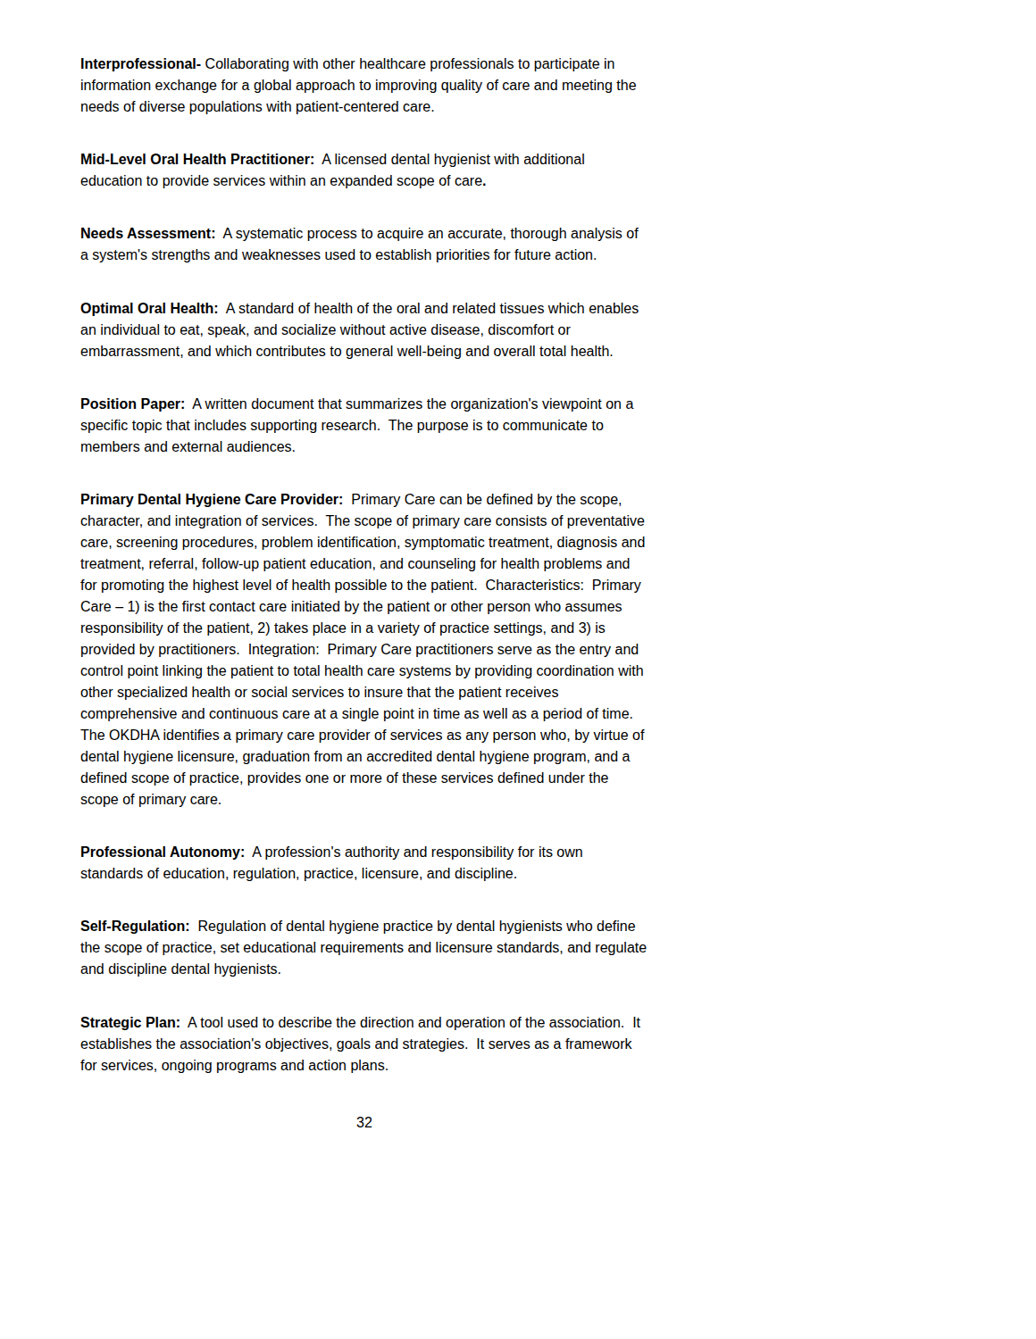Interprofessional
Interprofessional- Collaborating with other healthcare professionals to participate in information exchange for a global approach to improving quality of care and meeting the needs of diverse populations with patient-centered care.
Mid-Level Oral Health Practitioner
Mid-Level Oral Health Practitioner: A licensed dental hygienist with additional education to provide services within an expanded scope of care.
Needs Assessment
Needs Assessment: A systematic process to acquire an accurate, thorough analysis of a system's strengths and weaknesses used to establish priorities for future action.
Optimal Oral Health
Optimal Oral Health: A standard of health of the oral and related tissues which enables an individual to eat, speak, and socialize without active disease, discomfort or embarrassment, and which contributes to general well-being and overall total health.
Position Paper
Position Paper: A written document that summarizes the organization's viewpoint on a specific topic that includes supporting research. The purpose is to communicate to members and external audiences.
Primary Dental Hygiene Care Provider
Primary Dental Hygiene Care Provider: Primary Care can be defined by the scope, character, and integration of services. The scope of primary care consists of preventative care, screening procedures, problem identification, symptomatic treatment, diagnosis and treatment, referral, follow-up patient education, and counseling for health problems and for promoting the highest level of health possible to the patient. Characteristics: Primary Care – 1) is the first contact care initiated by the patient or other person who assumes responsibility of the patient, 2) takes place in a variety of practice settings, and 3) is provided by practitioners. Integration: Primary Care practitioners serve as the entry and control point linking the patient to total health care systems by providing coordination with other specialized health or social services to insure that the patient receives comprehensive and continuous care at a single point in time as well as a period of time. The OKDHA identifies a primary care provider of services as any person who, by virtue of dental hygiene licensure, graduation from an accredited dental hygiene program, and a defined scope of practice, provides one or more of these services defined under the scope of primary care.
Professional Autonomy
Professional Autonomy: A profession's authority and responsibility for its own standards of education, regulation, practice, licensure, and discipline.
Self-Regulation
Self-Regulation: Regulation of dental hygiene practice by dental hygienists who define the scope of practice, set educational requirements and licensure standards, and regulate and discipline dental hygienists.
Strategic Plan
Strategic Plan: A tool used to describe the direction and operation of the association. It establishes the association's objectives, goals and strategies. It serves as a framework for services, ongoing programs and action plans.
32